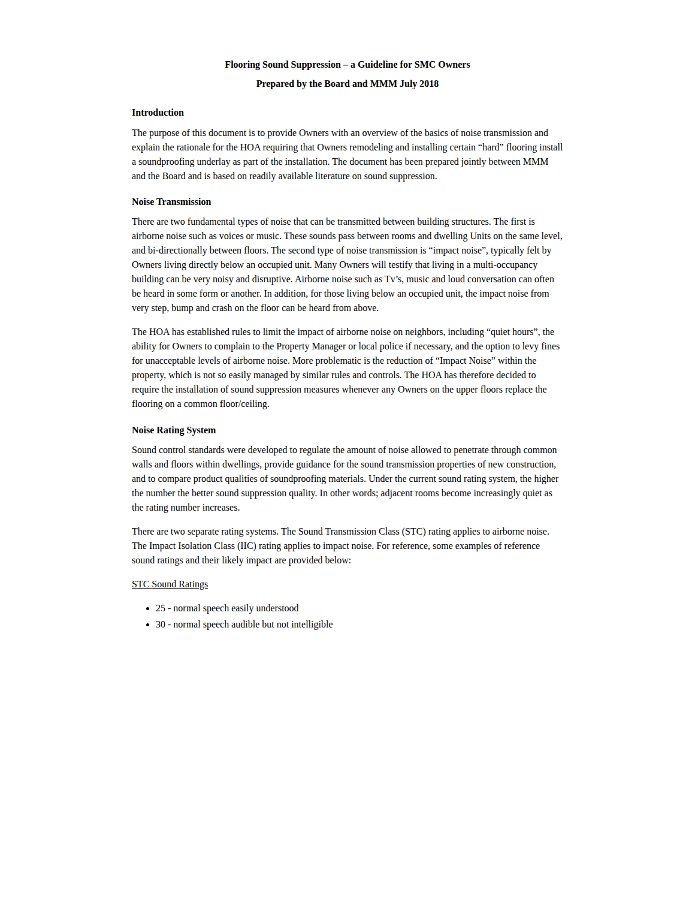Flooring Sound Suppression – a Guideline for SMC Owners
Prepared by the Board and MMM July 2018
Introduction
The purpose of this document is to provide Owners with an overview of the basics of noise transmission and explain the rationale for the HOA requiring that Owners remodeling and installing certain “hard” flooring install a soundproofing underlay as part of the installation. The document has been prepared jointly between MMM and the Board and is based on readily available literature on sound suppression.
Noise Transmission
There are two fundamental types of noise that can be transmitted between building structures. The first is airborne noise such as voices or music. These sounds pass between rooms and dwelling Units on the same level, and bi-directionally between floors. The second type of noise transmission is “impact noise”, typically felt by Owners living directly below an occupied unit. Many Owners will testify that living in a multi-occupancy building can be very noisy and disruptive. Airborne noise such as Tv’s, music and loud conversation can often be heard in some form or another. In addition, for those living below an occupied unit, the impact noise from very step, bump and crash on the floor can be heard from above.
The HOA has established rules to limit the impact of airborne noise on neighbors, including “quiet hours”, the ability for Owners to complain to the Property Manager or local police if necessary, and the option to levy fines for unacceptable levels of airborne noise. More problematic is the reduction of “Impact Noise” within the property, which is not so easily managed by similar rules and controls. The HOA has therefore decided to require the installation of sound suppression measures whenever any Owners on the upper floors replace the flooring on a common floor/ceiling.
Noise Rating System
Sound control standards were developed to regulate the amount of noise allowed to penetrate through common walls and floors within dwellings, provide guidance for the sound transmission properties of new construction, and to compare product qualities of soundproofing materials. Under the current sound rating system, the higher the number the better sound suppression quality. In other words; adjacent rooms become increasingly quiet as the rating number increases.
There are two separate rating systems. The Sound Transmission Class (STC) rating applies to airborne noise. The Impact Isolation Class (IIC) rating applies to impact noise. For reference, some examples of reference sound ratings and their likely impact are provided below:
STC Sound Ratings
25 - normal speech easily understood
30 - normal speech audible but not intelligible